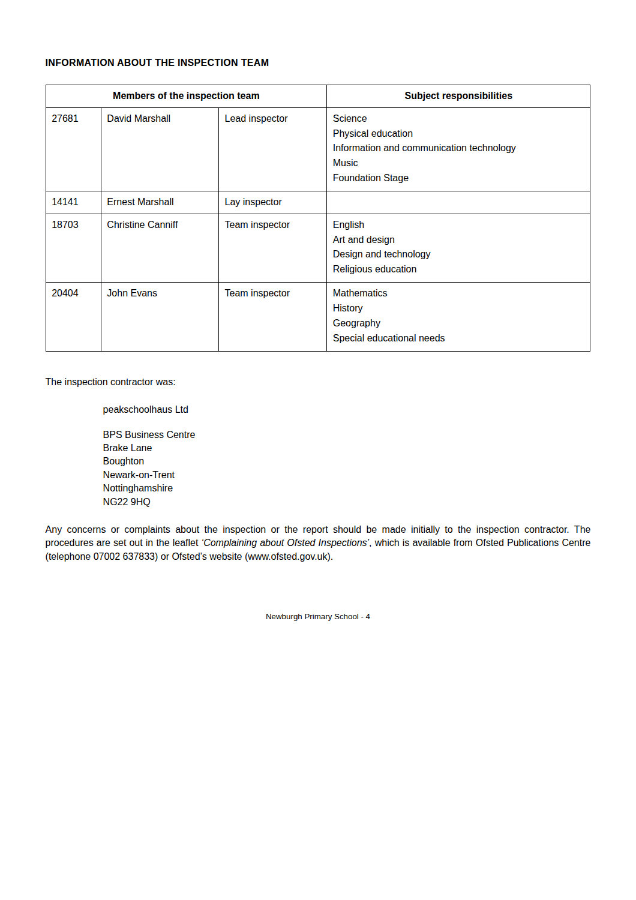INFORMATION ABOUT THE INSPECTION TEAM
| Members of the inspection team | Subject responsibilities |
| --- | --- |
| 27681 | David Marshall | Lead inspector | Science Physical education Information and communication technology Music Foundation Stage |
| 14141 | Ernest Marshall | Lay inspector | |
| 18703 | Christine Canniff | Team inspector | English Art and design Design and technology Religious education |
| 20404 | John Evans | Team inspector | Mathematics History Geography Special educational needs |
The inspection contractor was:
peakschoolhaus Ltd
BPS Business Centre
Brake Lane
Boughton
Newark-on-Trent
Nottinghamshire
NG22 9HQ
Any concerns or complaints about the inspection or the report should be made initially to the inspection contractor. The procedures are set out in the leaflet ‘Complaining about Ofsted Inspections’, which is available from Ofsted Publications Centre (telephone 07002 637833) or Ofsted’s website (www.ofsted.gov.uk).
Newburgh Primary School - 4